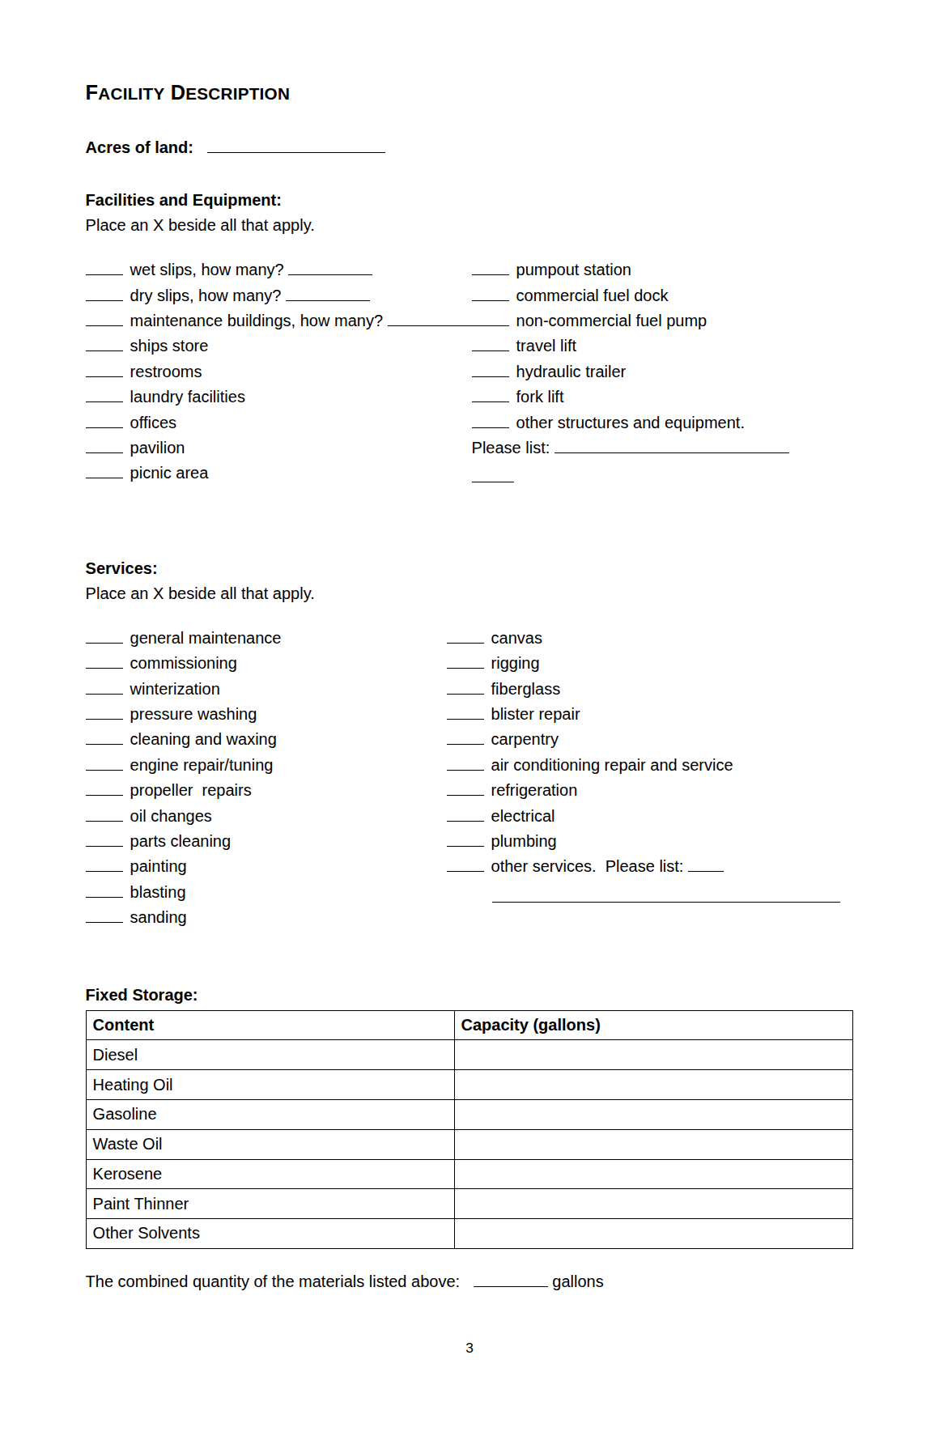FACILITY DESCRIPTION
Acres of land:
Facilities and Equipment:
Place an X beside all that apply.
| wet slips, how many? dry slips, how many? maintenance buildings, how many? ships store restrooms laundry facilities offices pavilion picnic area | pumpout station commercial fuel dock non-commercial fuel pump travel lift hydraulic trailer fork lift other structures and equipment. Please list: |
Services:
Place an X beside all that apply.
| general maintenance commissioning winterization pressure washing cleaning and waxing engine repair/tuning propeller repairs oil changes parts cleaning painting blasting sanding | canvas rigging fiberglass blister repair carpentry air conditioning repair and service refrigeration electrical plumbing other services. Please list: |
Fixed Storage:
| Content | Capacity (gallons) |
| --- | --- |
| Diesel | |
| Heating Oil | |
| Gasoline | |
| Waste Oil | |
| Kerosene | |
| Paint Thinner | |
| Other Solvents | |
The combined quantity of the materials listed above: gallons
3